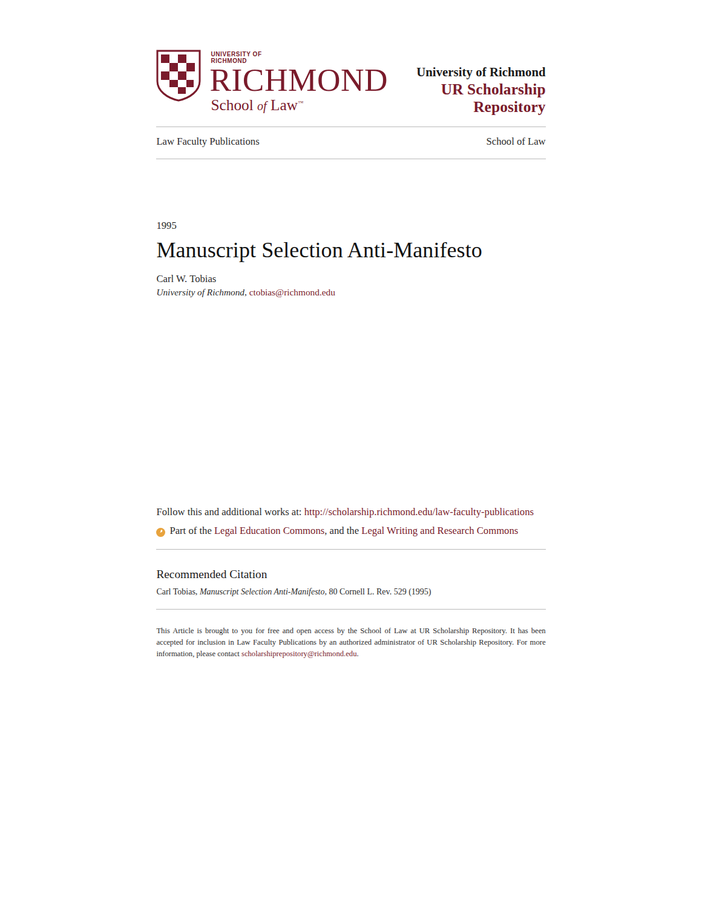University of
Richmond
RICHMOND
School of Law™
University of Richmond
UR Scholarship Repository
Law Faculty Publications
School of Law
1995
Manuscript Selection Anti-Manifesto
Carl W. Tobias
University of Richmond, ctobias@richmond.edu
Follow this and additional works at: http://scholarship.richmond.edu/law-faculty-publications
Part of the Legal Education Commons, and the Legal Writing and Research Commons
Recommended Citation
Carl Tobias, Manuscript Selection Anti-Manifesto, 80 Cornell L. Rev. 529 (1995)
This Article is brought to you for free and open access by the School of Law at UR Scholarship Repository. It has been accepted for inclusion in Law Faculty Publications by an authorized administrator of UR Scholarship Repository. For more information, please contact scholarshiprepository@richmond.edu.